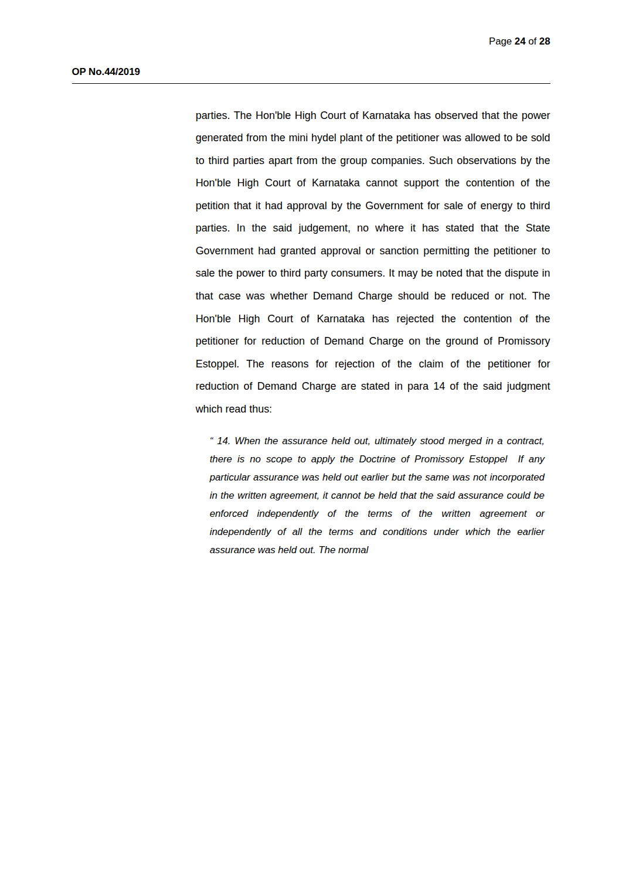Page 24 of 28
OP No.44/2019
parties. The Hon'ble High Court of Karnataka has observed that the power generated from the mini hydel plant of the petitioner was allowed to be sold to third parties apart from the group companies. Such observations by the Hon'ble High Court of Karnataka cannot support the contention of the petition that it had approval by the Government for sale of energy to third parties. In the said judgement, no where it has stated that the State Government had granted approval or sanction permitting the petitioner to sale the power to third party consumers. It may be noted that the dispute in that case was whether Demand Charge should be reduced or not. The Hon'ble High Court of Karnataka has rejected the contention of the petitioner for reduction of Demand Charge on the ground of Promissory Estoppel. The reasons for rejection of the claim of the petitioner for reduction of Demand Charge are stated in para 14 of the said judgment which read thus:
“ 14. When the assurance held out, ultimately stood merged in a contract, there is no scope to apply the Doctrine of Promissory Estoppel If any particular assurance was held out earlier but the same was not incorporated in the written agreement, it cannot be held that the said assurance could be enforced independently of the terms of the written agreement or independently of all the terms and conditions under which the earlier assurance was held out. The normal